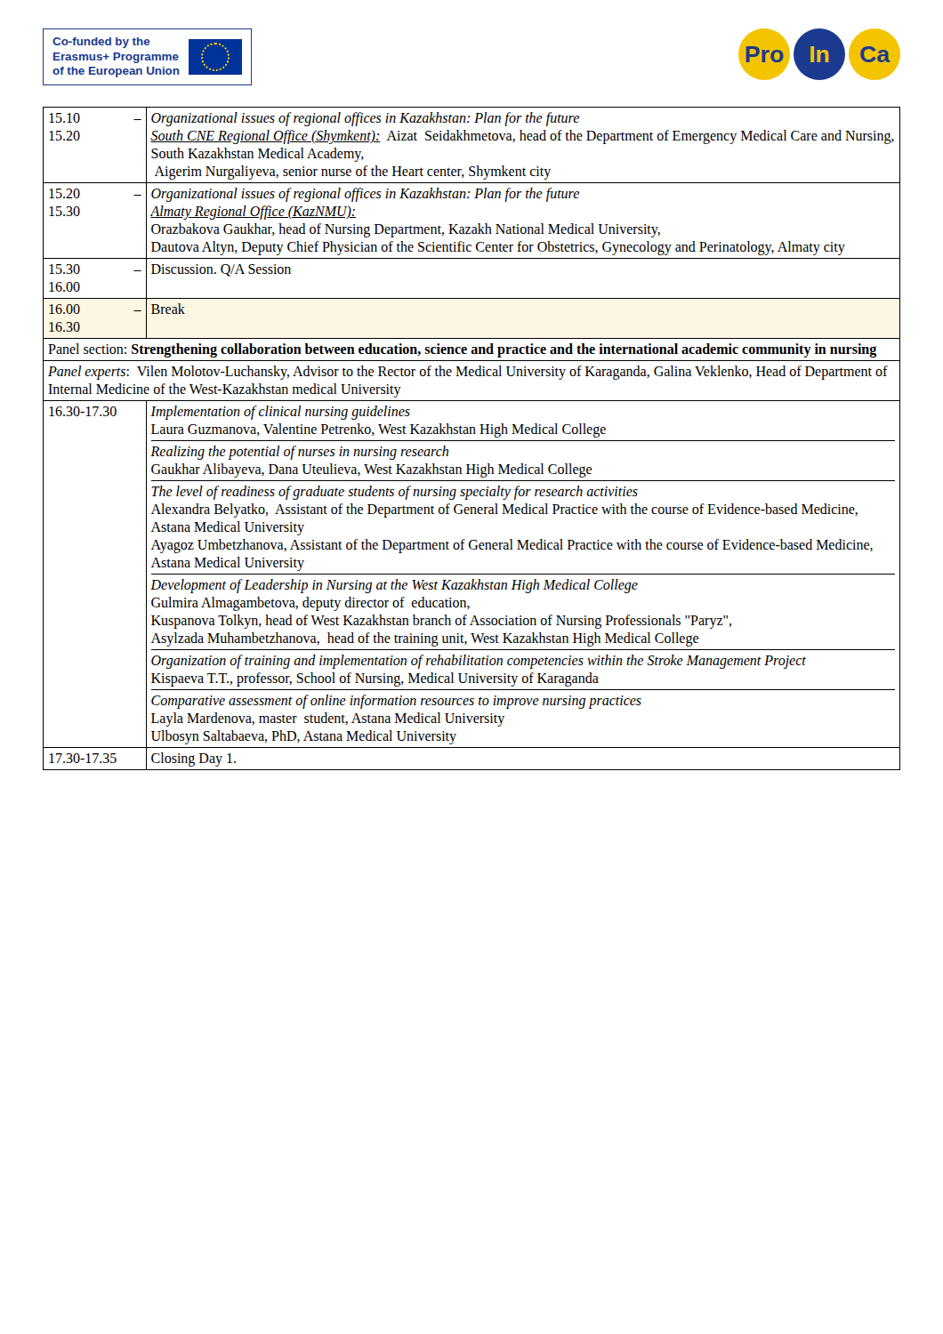Co-funded by the
Erasmus+ Programme
of the European Union
Pro
In
Ca
| 15.10 – 15.20 | Organizational issues of regional offices in Kazakhstan: Plan for the future South CNE Regional Office (Shymkent): Aizat Seidakhmetova, head of the Department of Emergency Medical Care and Nursing, South Kazakhstan Medical Academy, Aigerim Nurgaliyeva, senior nurse of the Heart center, Shymkent city |
| 15.20 – 15.30 | Organizational issues of regional offices in Kazakhstan: Plan for the future Almaty Regional Office (KazNMU): Orazbakova Gaukhar, head of Nursing Department, Kazakh National Medical University, Dautova Altyn, Deputy Chief Physician of the Scientific Center for Obstetrics, Gynecology and Perinatology, Almaty city |
| 15.30 – 16.00 | Discussion. Q/A Session |
| 16.00 – 16.30 | Break |
| Panel section: Strengthening collaboration between education, science and practice and the international academic community in nursing |
| Panel experts : Vilen Molotov-Luchansky, Advisor to the Rector of the Medical University of Karaganda, Galina Veklenko, Head of Department of Internal Medicine of the West-Kazakhstan medical University |
| 16.30-17.30 | Implementation of clinical nursing guidelines Laura Guzmanova, Valentine Petrenko, West Kazakhstan High Medical College Realizing the potential of nurses in nursing research Gaukhar Alibayeva, Dana Uteulieva, West Kazakhstan High Medical College The level of readiness of graduate students of nursing specialty for research activities Alexandra Belyatko, Assistant of the Department of General Medical Practice with the course of Evidence-based Medicine, Astana Medical University Ayagoz Umbetzhanova, Assistant of the Department of General Medical Practice with the course of Evidence-based Medicine, Astana Medical University Development of Leadership in Nursing at the West Kazakhstan High Medical College Gulmira Almagambetova, deputy director of education, Kuspanova Tolkyn, head of West Kazakhstan branch of Association of Nursing Professionals "Paryz", Asylzada Muhambetzhanova, head of the training unit, West Kazakhstan High Medical College Organization of training and implementation of rehabilitation competencies within the Stroke Management Project Kispaeva T.T., professor, School of Nursing, Medical University of Karaganda Comparative assessment of online information resources to improve nursing practices Layla Mardenova, master student, Astana Medical University Ulbosyn Saltabaeva, PhD, Astana Medical University |
| 17.30-17.35 | Closing Day 1. |